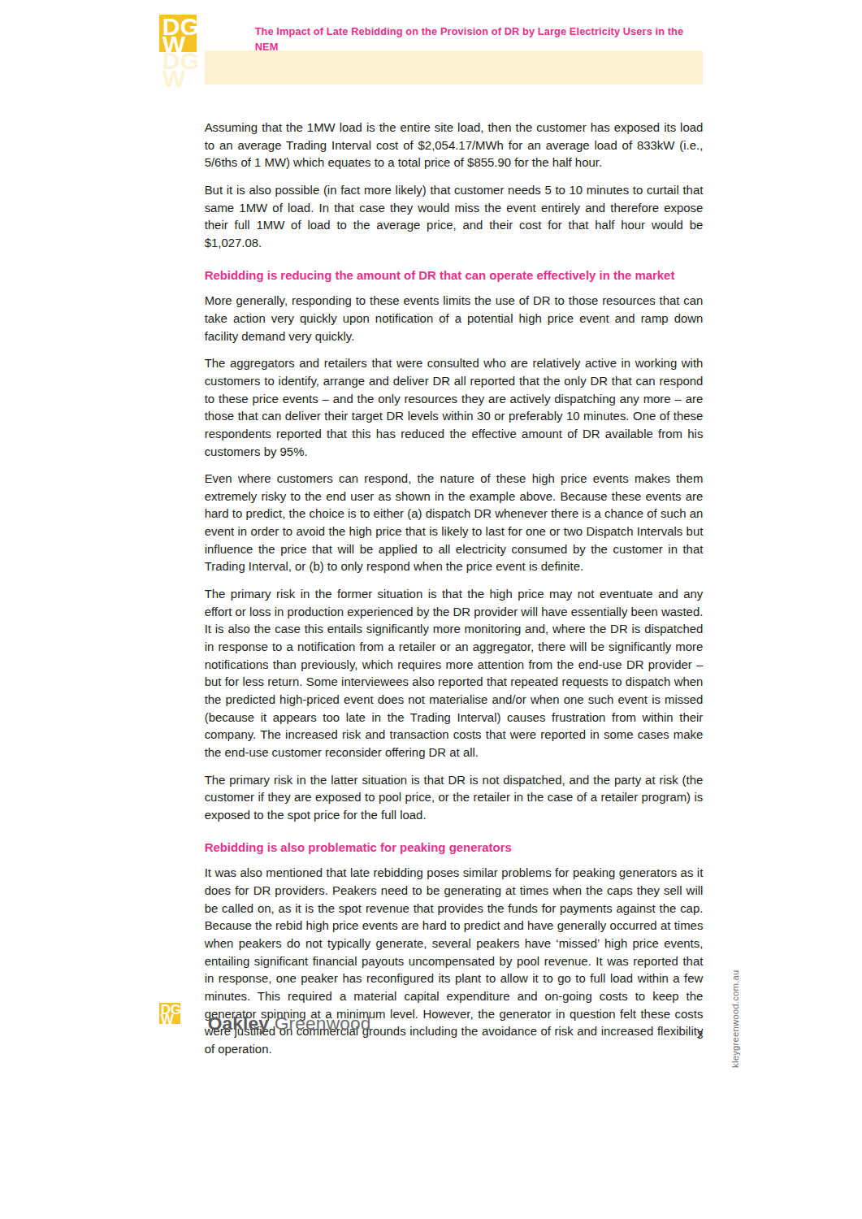D G W
D
G
W
The Impact of Late Rebidding on the Provision of DR by Large Electricity Users in the NEM
Assuming that the 1MW load is the entire site load, then the customer has exposed its load to an average Trading Interval cost of $2,054.17/MWh for an average load of 833kW (i.e., 5/6ths of 1 MW) which equates to a total price of $855.90 for the half hour.
But it is also possible (in fact more likely) that customer needs 5 to 10 minutes to curtail that same 1MW of load. In that case they would miss the event entirely and therefore expose their full 1MW of load to the average price, and their cost for that half hour would be $1,027.08.
Rebidding is reducing the amount of DR that can operate effectively in the market
More generally, responding to these events limits the use of DR to those resources that can take action very quickly upon notification of a potential high price event and ramp down facility demand very quickly.
The aggregators and retailers that were consulted who are relatively active in working with customers to identify, arrange and deliver DR all reported that the only DR that can respond to these price events – and the only resources they are actively dispatching any more – are those that can deliver their target DR levels within 30 or preferably 10 minutes. One of these respondents reported that this has reduced the effective amount of DR available from his customers by 95%.
Even where customers can respond, the nature of these high price events makes them extremely risky to the end user as shown in the example above. Because these events are hard to predict, the choice is to either (a) dispatch DR whenever there is a chance of such an event in order to avoid the high price that is likely to last for one or two Dispatch Intervals but influence the price that will be applied to all electricity consumed by the customer in that Trading Interval, or (b) to only respond when the price event is definite.
The primary risk in the former situation is that the high price may not eventuate and any effort or loss in production experienced by the DR provider will have essentially been wasted. It is also the case this entails significantly more monitoring and, where the DR is dispatched in response to a notification from a retailer or an aggregator, there will be significantly more notifications than previously, which requires more attention from the end-use DR provider – but for less return. Some interviewees also reported that repeated requests to dispatch when the predicted high-priced event does not materialise and/or when one such event is missed (because it appears too late in the Trading Interval) causes frustration from within their company. The increased risk and transaction costs that were reported in some cases make the end-use customer reconsider offering DR at all.
The primary risk in the latter situation is that DR is not dispatched, and the party at risk (the customer if they are exposed to pool price, or the retailer in the case of a retailer program) is exposed to the spot price for the full load.
Rebidding is also problematic for peaking generators
It was also mentioned that late rebidding poses similar problems for peaking generators as it does for DR providers. Peakers need to be generating at times when the caps they sell will be called on, as it is the spot revenue that provides the funds for payments against the cap. Because the rebid high price events are hard to predict and have generally occurred at times when peakers do not typically generate, several peakers have ‘missed’ high price events, entailing significant financial payouts uncompensated by pool revenue. It was reported that in response, one peaker has reconfigured its plant to allow it to go to full load within a few minutes. This required a material capital expenditure and on-going costs to keep the generator spinning at a minimum level. However, the generator in question felt these costs were justified on commercial grounds including the avoidance of risk and increased flexibility of operation.
www.oakleygreenwood.com.au
D G W
Oakley Greenwood
3